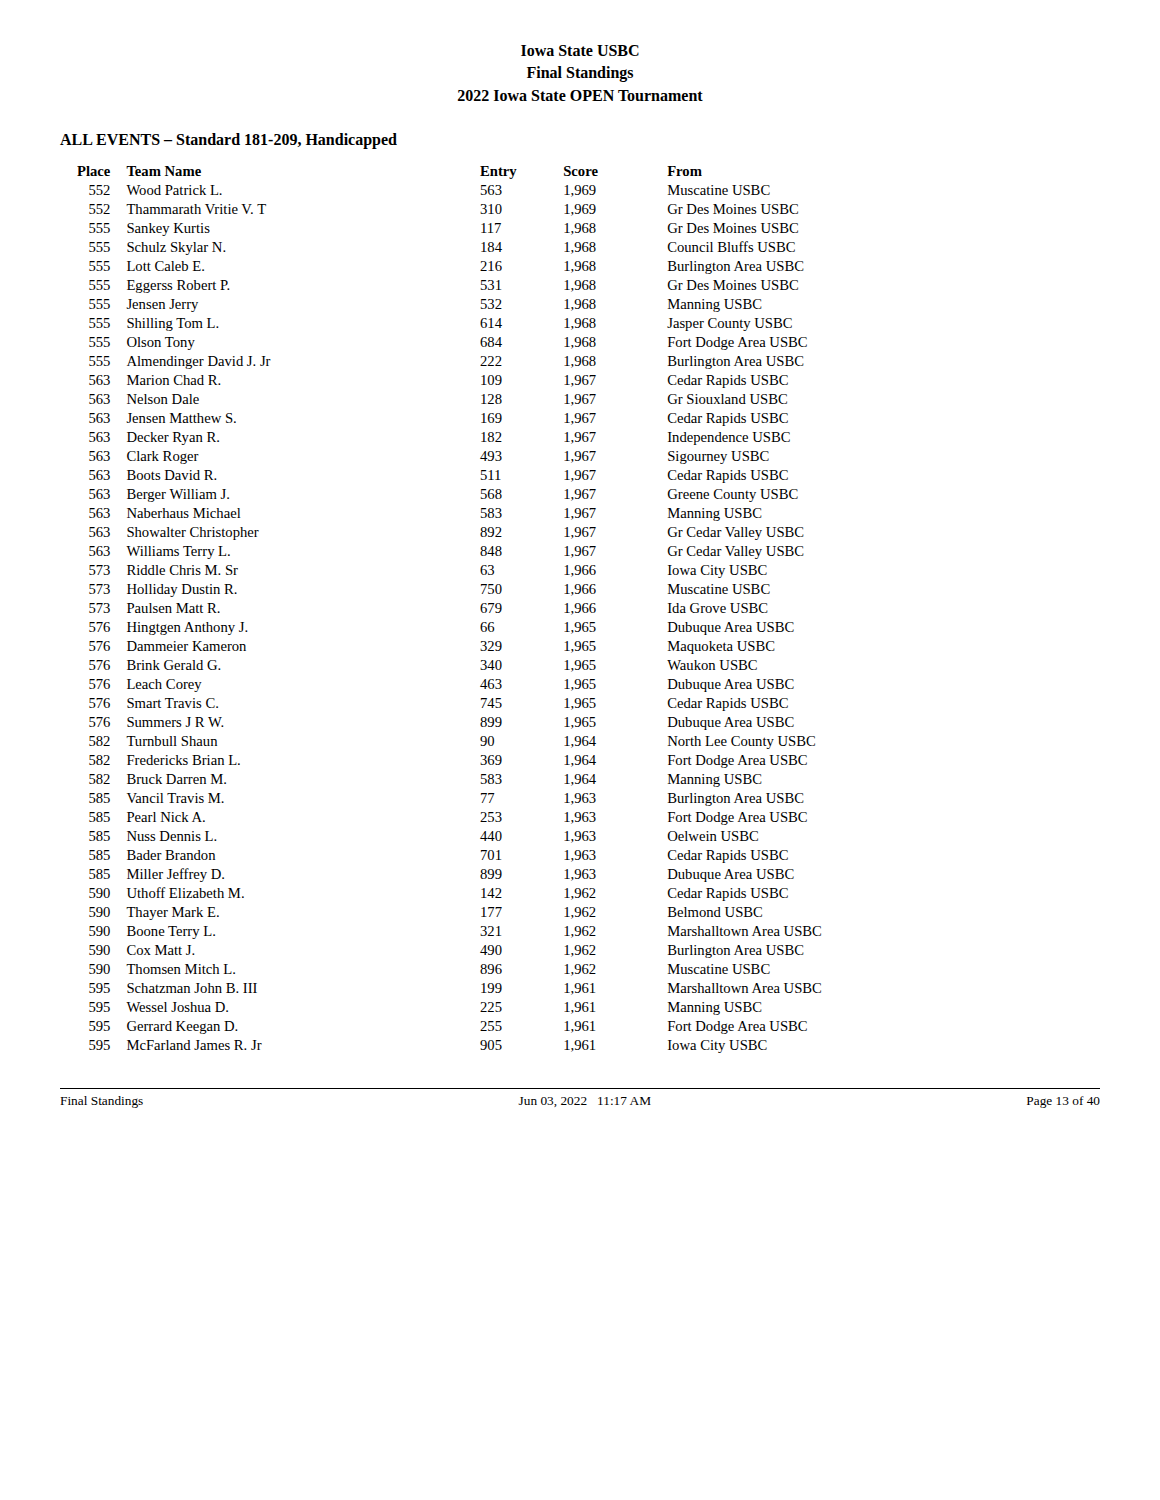Iowa State USBC
Final Standings
2022 Iowa State OPEN Tournament
ALL EVENTS – Standard 181-209, Handicapped
| Place | Team Name | Entry | Score | From |
| --- | --- | --- | --- | --- |
| 552 | Wood Patrick L. | 563 | 1,969 | Muscatine USBC |
| 552 | Thammarath Vritie V. T | 310 | 1,969 | Gr Des Moines USBC |
| 555 | Sankey Kurtis | 117 | 1,968 | Gr Des Moines USBC |
| 555 | Schulz Skylar N. | 184 | 1,968 | Council Bluffs USBC |
| 555 | Lott Caleb E. | 216 | 1,968 | Burlington Area USBC |
| 555 | Eggerss Robert P. | 531 | 1,968 | Gr Des Moines USBC |
| 555 | Jensen Jerry | 532 | 1,968 | Manning USBC |
| 555 | Shilling Tom L. | 614 | 1,968 | Jasper County USBC |
| 555 | Olson Tony | 684 | 1,968 | Fort Dodge Area USBC |
| 555 | Almendinger David J. Jr | 222 | 1,968 | Burlington Area USBC |
| 563 | Marion Chad R. | 109 | 1,967 | Cedar Rapids USBC |
| 563 | Nelson Dale | 128 | 1,967 | Gr Siouxland USBC |
| 563 | Jensen Matthew S. | 169 | 1,967 | Cedar Rapids USBC |
| 563 | Decker Ryan R. | 182 | 1,967 | Independence USBC |
| 563 | Clark Roger | 493 | 1,967 | Sigourney USBC |
| 563 | Boots David R. | 511 | 1,967 | Cedar Rapids USBC |
| 563 | Berger William J. | 568 | 1,967 | Greene County USBC |
| 563 | Naberhaus Michael | 583 | 1,967 | Manning USBC |
| 563 | Showalter Christopher | 892 | 1,967 | Gr Cedar Valley USBC |
| 563 | Williams Terry L. | 848 | 1,967 | Gr Cedar Valley USBC |
| 573 | Riddle Chris M. Sr | 63 | 1,966 | Iowa City USBC |
| 573 | Holliday Dustin R. | 750 | 1,966 | Muscatine USBC |
| 573 | Paulsen Matt R. | 679 | 1,966 | Ida Grove USBC |
| 576 | Hingtgen Anthony J. | 66 | 1,965 | Dubuque Area USBC |
| 576 | Dammeier Kameron | 329 | 1,965 | Maquoketa USBC |
| 576 | Brink Gerald G. | 340 | 1,965 | Waukon USBC |
| 576 | Leach Corey | 463 | 1,965 | Dubuque Area USBC |
| 576 | Smart Travis C. | 745 | 1,965 | Cedar Rapids USBC |
| 576 | Summers J R W. | 899 | 1,965 | Dubuque Area USBC |
| 582 | Turnbull Shaun | 90 | 1,964 | North Lee County USBC |
| 582 | Fredericks Brian L. | 369 | 1,964 | Fort Dodge Area USBC |
| 582 | Bruck Darren M. | 583 | 1,964 | Manning USBC |
| 585 | Vancil Travis M. | 77 | 1,963 | Burlington Area USBC |
| 585 | Pearl Nick A. | 253 | 1,963 | Fort Dodge Area USBC |
| 585 | Nuss Dennis L. | 440 | 1,963 | Oelwein USBC |
| 585 | Bader Brandon | 701 | 1,963 | Cedar Rapids USBC |
| 585 | Miller Jeffrey D. | 899 | 1,963 | Dubuque Area USBC |
| 590 | Uthoff Elizabeth M. | 142 | 1,962 | Cedar Rapids USBC |
| 590 | Thayer Mark E. | 177 | 1,962 | Belmond USBC |
| 590 | Boone Terry L. | 321 | 1,962 | Marshalltown Area USBC |
| 590 | Cox Matt J. | 490 | 1,962 | Burlington Area USBC |
| 590 | Thomsen Mitch L. | 896 | 1,962 | Muscatine USBC |
| 595 | Schatzman John B. III | 199 | 1,961 | Marshalltown Area USBC |
| 595 | Wessel Joshua D. | 225 | 1,961 | Manning USBC |
| 595 | Gerrard Keegan D. | 255 | 1,961 | Fort Dodge Area USBC |
| 595 | McFarland James R. Jr | 905 | 1,961 | Iowa City USBC |
Final Standings Jun 03, 2022 11:17 AM Page 13 of 40